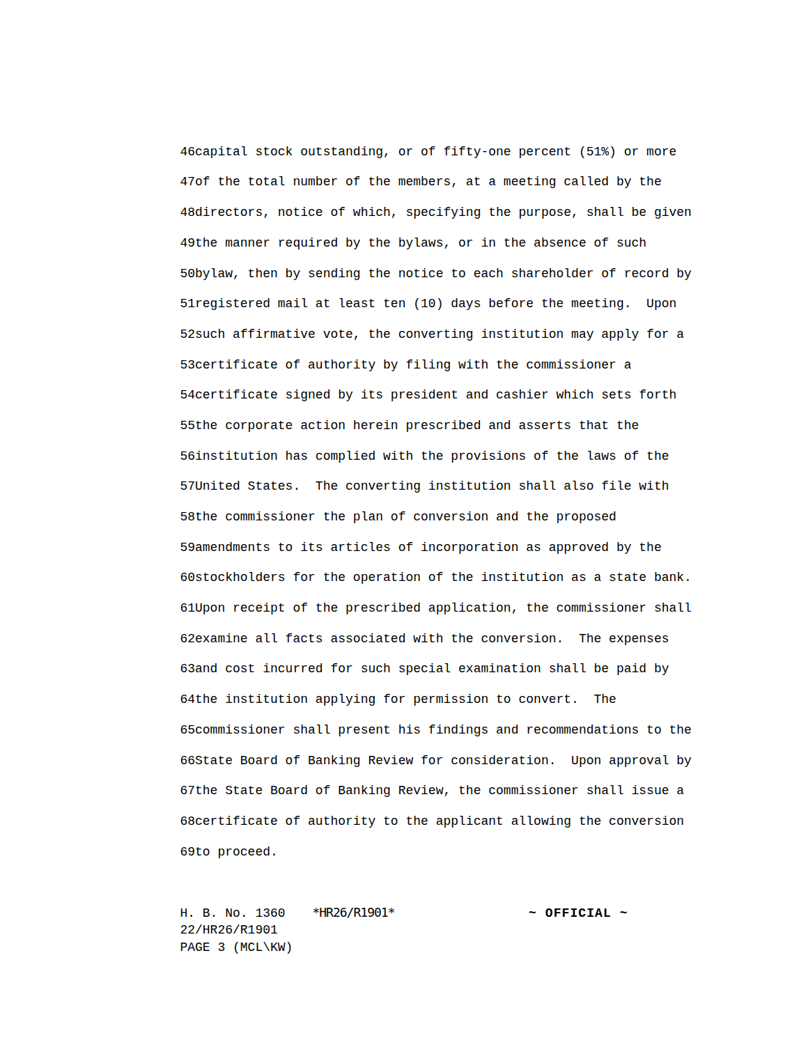| 46 | capital stock outstanding, or of fifty-one percent (51%) or more |
| 47 | of the total number of the members, at a meeting called by the |
| 48 | directors, notice of which, specifying the purpose, shall be given |
| 49 | the manner required by the bylaws, or in the absence of such |
| 50 | bylaw, then by sending the notice to each shareholder of record by |
| 51 | registered mail at least ten (10) days before the meeting. Upon |
| 52 | such affirmative vote, the converting institution may apply for a |
| 53 | certificate of authority by filing with the commissioner a |
| 54 | certificate signed by its president and cashier which sets forth |
| 55 | the corporate action herein prescribed and asserts that the |
| 56 | institution has complied with the provisions of the laws of the |
| 57 | United States. The converting institution shall also file with |
| 58 | the commissioner the plan of conversion and the proposed |
| 59 | amendments to its articles of incorporation as approved by the |
| 60 | stockholders for the operation of the institution as a state bank. |
| 61 | Upon receipt of the prescribed application, the commissioner shall |
| 62 | examine all facts associated with the conversion. The expenses |
| 63 | and cost incurred for such special examination shall be paid by |
| 64 | the institution applying for permission to convert. The |
| 65 | commissioner shall present his findings and recommendations to the |
| 66 | State Board of Banking Review for consideration. Upon approval by |
| 67 | the State Board of Banking Review, the commissioner shall issue a |
| 68 | certificate of authority to the applicant allowing the conversion |
| 69 | to proceed. |
H. B. No. 1360*HR26/R1901*~ OFFICIAL ~
22/HR26/R1901
PAGE 3 (MCL\KW)